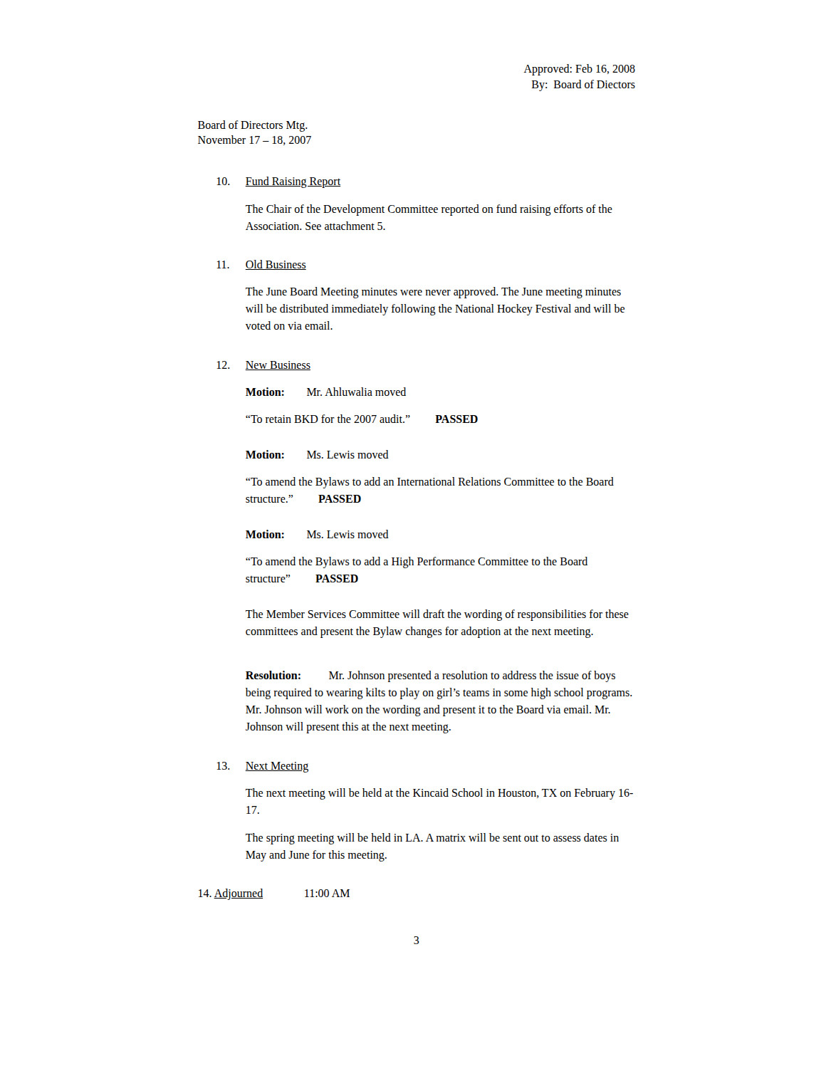Approved: Feb 16, 2008
By: Board of Diectors
Board of Directors Mtg.
November 17 – 18, 2007
10.
Fund Raising Report
The Chair of the Development Committee reported on fund raising efforts of the Association. See attachment 5.
11.
Old Business
The June Board Meeting minutes were never approved. The June meeting minutes will be distributed immediately following the National Hockey Festival and will be voted on via email.
12.
New Business
Motion: Mr. Ahluwalia moved
“To retain BKD for the 2007 audit.”PASSED
Motion: Ms. Lewis moved
“To amend the Bylaws to add an International Relations Committee to the Board structure.”PASSED
Motion: Ms. Lewis moved
“To amend the Bylaws to add a High Performance Committee to the Board structure”PASSED
The Member Services Committee will draft the wording of responsibilities for these committees and present the Bylaw changes for adoption at the next meeting.
Resolution: Mr. Johnson presented a resolution to address the issue of boys being required to wearing kilts to play on girl’s teams in some high school programs. Mr. Johnson will work on the wording and present it to the Board via email. Mr. Johnson will present this at the next meeting.
13.
Next Meeting
The next meeting will be held at the Kincaid School in Houston, TX on February 16-17.
The spring meeting will be held in LA. A matrix will be sent out to assess dates in May and June for this meeting.
14. Adjourned 11:00 AM
3